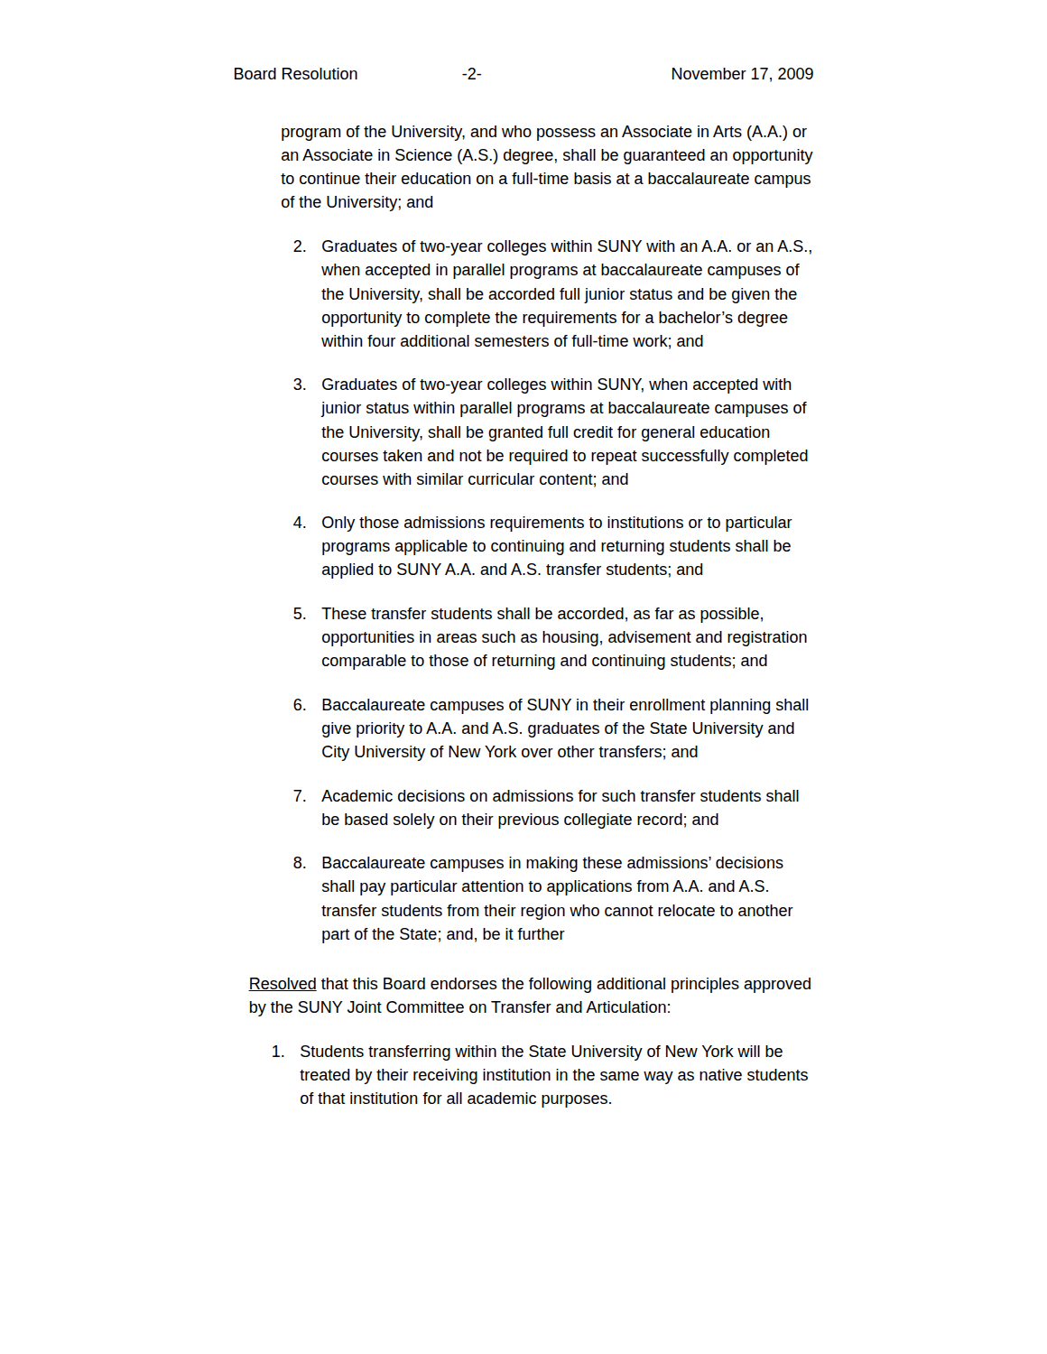Board Resolution -2- November 17, 2009
program of the University, and who possess an Associate in Arts (A.A.) or an Associate in Science (A.S.) degree, shall be guaranteed an opportunity to continue their education on a full-time basis at a baccalaureate campus of the University; and
Graduates of two-year colleges within SUNY with an A.A. or an A.S., when accepted in parallel programs at baccalaureate campuses of the University, shall be accorded full junior status and be given the opportunity to complete the requirements for a bachelor’s degree within four additional semesters of full-time work; and
Graduates of two-year colleges within SUNY, when accepted with junior status within parallel programs at baccalaureate campuses of the University, shall be granted full credit for general education courses taken and not be required to repeat successfully completed courses with similar curricular content; and
Only those admissions requirements to institutions or to particular programs applicable to continuing and returning students shall be applied to SUNY A.A. and A.S. transfer students; and
These transfer students shall be accorded, as far as possible, opportunities in areas such as housing, advisement and registration comparable to those of returning and continuing students; and
Baccalaureate campuses of SUNY in their enrollment planning shall give priority to A.A. and A.S. graduates of the State University and City University of New York over other transfers; and
Academic decisions on admissions for such transfer students shall be based solely on their previous collegiate record; and
Baccalaureate campuses in making these admissions’ decisions shall pay particular attention to applications from A.A. and A.S. transfer students from their region who cannot relocate to another part of the State; and, be it further
Resolved that this Board endorses the following additional principles approved by the SUNY Joint Committee on Transfer and Articulation:
Students transferring within the State University of New York will be treated by their receiving institution in the same way as native students of that institution for all academic purposes.